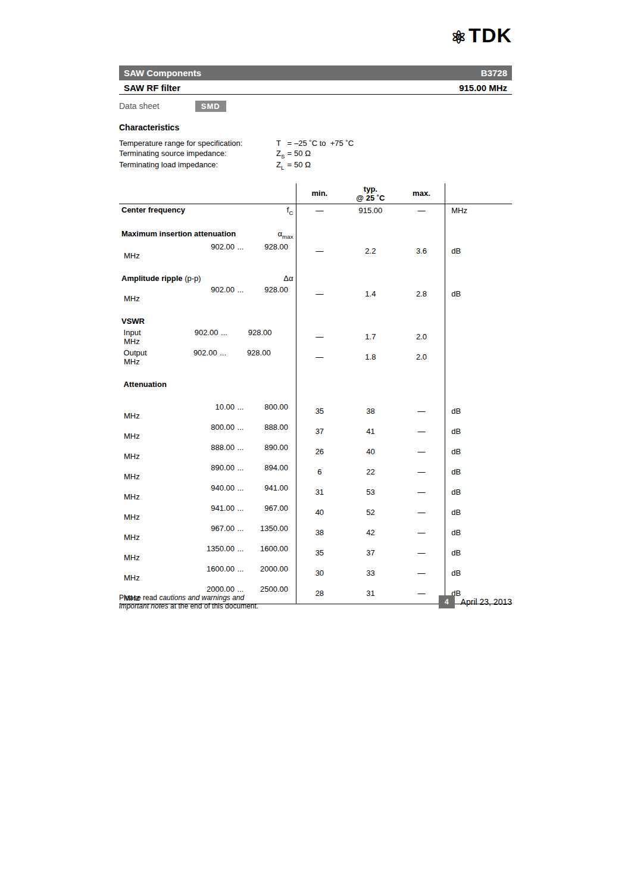⚛TDK
SAW Components B3728
SAW RF filter 915.00 MHz
Data sheet SMD
Characteristics
| Temperature range for specification: | T | = | –25 ˚C to +75 ˚C |
| Terminating source impedance: | Z S | = | 50 Ω |
| Terminating load impedance: | Z L | = | 50 Ω |
| | min. | typ. @ 25 ˚C | max. | |
| --- | --- | --- | --- | --- |
| Center frequency f C | — | 915.00 | — | MHz |
| Maximum insertion attenuation α max | | | | |
| 902.00 ... 928.00 MHz | — | 2.2 | 3.6 | dB |
| Amplitude ripple (p-p) Δα | | | | |
| 902.00 ... 928.00 MHz | — | 1.4 | 2.8 | dB |
| VSWR | | | | |
| Input 902.00 ... 928.00 MHz | — | 1.7 | 2.0 | |
| Output 902.00 ... 928.00 MHz | — | 1.8 | 2.0 | |
| Attenuation | | | | |
| 10.00 ... 800.00 MHz | 35 | 38 | — | dB |
| 800.00 ... 888.00 MHz | 37 | 41 | — | dB |
| 888.00 ... 890.00 MHz | 26 | 40 | — | dB |
| 890.00 ... 894.00 MHz | 6 | 22 | — | dB |
| 940.00 ... 941.00 MHz | 31 | 53 | — | dB |
| 941.00 ... 967.00 MHz | 40 | 52 | — | dB |
| 967.00 ... 1350.00 MHz | 38 | 42 | — | dB |
| 1350.00 ... 1600.00 MHz | 35 | 37 | — | dB |
| 1600.00 ... 2000.00 MHz | 30 | 33 | — | dB |
| 2000.00 ... 2500.00 MHz | 28 | 31 | — | dB |
Please read cautions and warnings and
important notes at the end of this document.
4
April 23, 2013